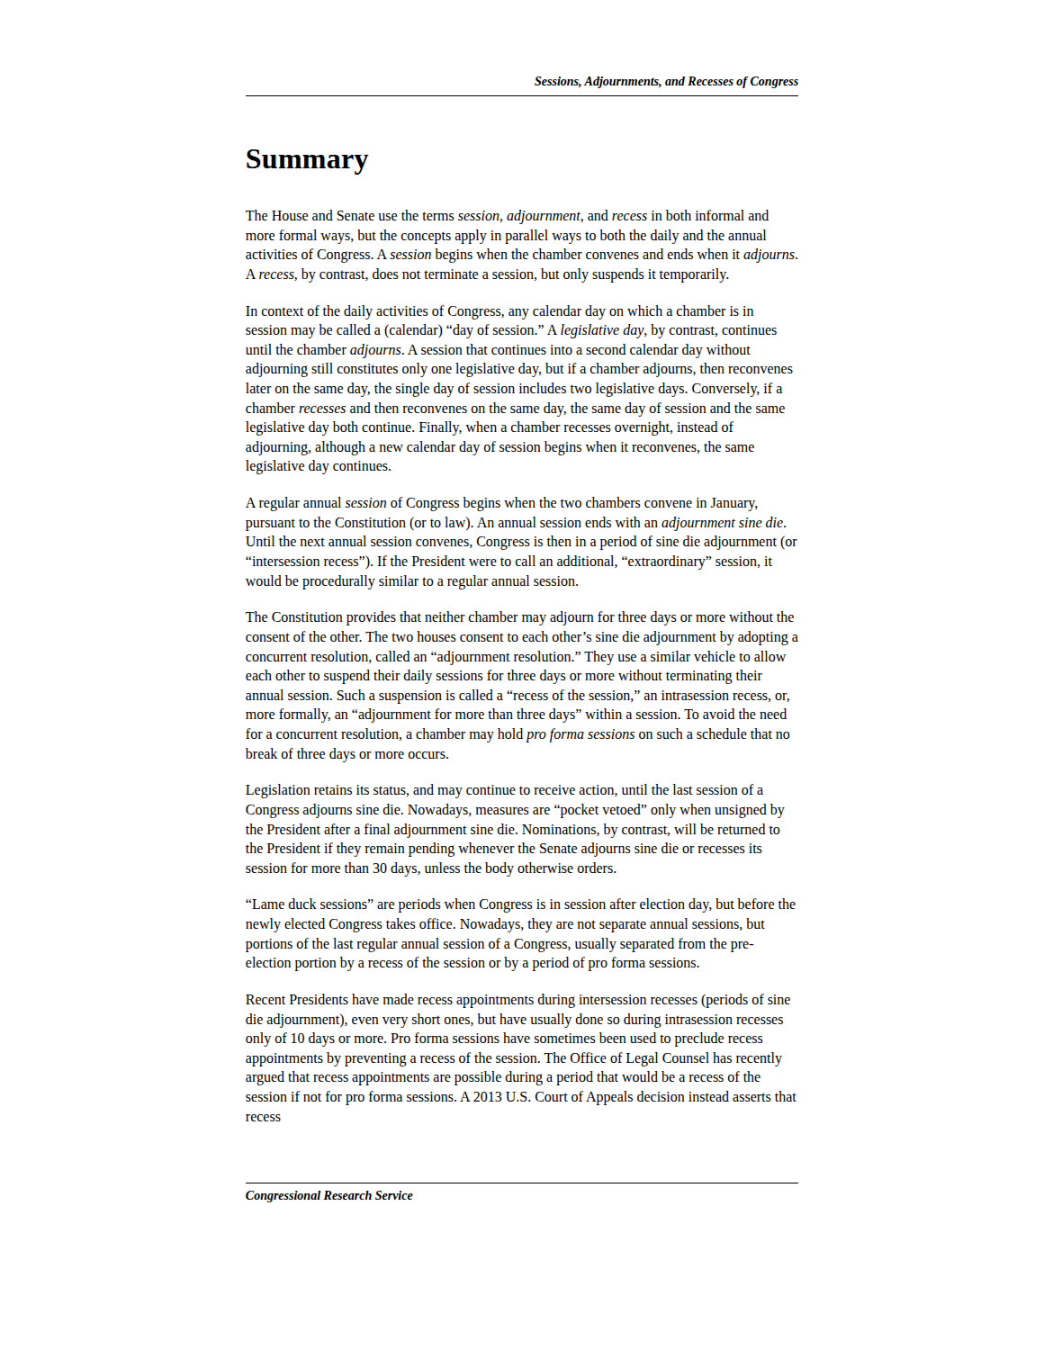Sessions, Adjournments, and Recesses of Congress
Summary
The House and Senate use the terms session, adjournment, and recess in both informal and more formal ways, but the concepts apply in parallel ways to both the daily and the annual activities of Congress. A session begins when the chamber convenes and ends when it adjourns. A recess, by contrast, does not terminate a session, but only suspends it temporarily.
In context of the daily activities of Congress, any calendar day on which a chamber is in session may be called a (calendar) “day of session.” A legislative day, by contrast, continues until the chamber adjourns. A session that continues into a second calendar day without adjourning still constitutes only one legislative day, but if a chamber adjourns, then reconvenes later on the same day, the single day of session includes two legislative days. Conversely, if a chamber recesses and then reconvenes on the same day, the same day of session and the same legislative day both continue. Finally, when a chamber recesses overnight, instead of adjourning, although a new calendar day of session begins when it reconvenes, the same legislative day continues.
A regular annual session of Congress begins when the two chambers convene in January, pursuant to the Constitution (or to law). An annual session ends with an adjournment sine die. Until the next annual session convenes, Congress is then in a period of sine die adjournment (or “intersession recess”). If the President were to call an additional, “extraordinary” session, it would be procedurally similar to a regular annual session.
The Constitution provides that neither chamber may adjourn for three days or more without the consent of the other. The two houses consent to each other’s sine die adjournment by adopting a concurrent resolution, called an “adjournment resolution.” They use a similar vehicle to allow each other to suspend their daily sessions for three days or more without terminating their annual session. Such a suspension is called a “recess of the session,” an intrasession recess, or, more formally, an “adjournment for more than three days” within a session. To avoid the need for a concurrent resolution, a chamber may hold pro forma sessions on such a schedule that no break of three days or more occurs.
Legislation retains its status, and may continue to receive action, until the last session of a Congress adjourns sine die. Nowadays, measures are “pocket vetoed” only when unsigned by the President after a final adjournment sine die. Nominations, by contrast, will be returned to the President if they remain pending whenever the Senate adjourns sine die or recesses its session for more than 30 days, unless the body otherwise orders.
“Lame duck sessions” are periods when Congress is in session after election day, but before the newly elected Congress takes office. Nowadays, they are not separate annual sessions, but portions of the last regular annual session of a Congress, usually separated from the pre-election portion by a recess of the session or by a period of pro forma sessions.
Recent Presidents have made recess appointments during intersession recesses (periods of sine die adjournment), even very short ones, but have usually done so during intrasession recesses only of 10 days or more. Pro forma sessions have sometimes been used to preclude recess appointments by preventing a recess of the session. The Office of Legal Counsel has recently argued that recess appointments are possible during a period that would be a recess of the session if not for pro forma sessions. A 2013 U.S. Court of Appeals decision instead asserts that recess
Congressional Research Service